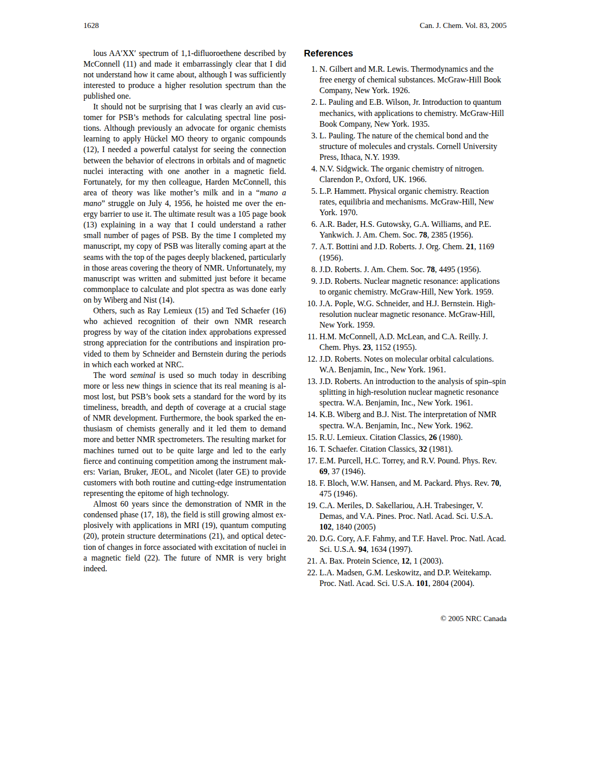1628 Can. J. Chem. Vol. 83, 2005
lous AA′XX′ spectrum of 1,1-difluoroethene described by McConnell (11) and made it embarrassingly clear that I did not understand how it came about, although I was sufficiently interested to produce a higher resolution spectrum than the published one.
It should not be surprising that I was clearly an avid customer for PSB’s methods for calculating spectral line positions. Although previously an advocate for organic chemists learning to apply Hückel MO theory to organic compounds (12), I needed a powerful catalyst for seeing the connection between the behavior of electrons in orbitals and of magnetic nuclei interacting with one another in a magnetic field. Fortunately, for my then colleague, Harden McConnell, this area of theory was like mother’s milk and in a “mano a mano” struggle on July 4, 1956, he hoisted me over the energy barrier to use it. The ultimate result was a 105 page book (13) explaining in a way that I could understand a rather small number of pages of PSB. By the time I completed my manuscript, my copy of PSB was literally coming apart at the seams with the top of the pages deeply blackened, particularly in those areas covering the theory of NMR. Unfortunately, my manuscript was written and submitted just before it became commonplace to calculate and plot spectra as was done early on by Wiberg and Nist (14).
Others, such as Ray Lemieux (15) and Ted Schaefer (16) who achieved recognition of their own NMR research progress by way of the citation index approbations expressed strong appreciation for the contributions and inspiration provided to them by Schneider and Bernstein during the periods in which each worked at NRC.
The word seminal is used so much today in describing more or less new things in science that its real meaning is almost lost, but PSB’s book sets a standard for the word by its timeliness, breadth, and depth of coverage at a crucial stage of NMR development. Furthermore, the book sparked the enthusiasm of chemists generally and it led them to demand more and better NMR spectrometers. The resulting market for machines turned out to be quite large and led to the early fierce and continuing competition among the instrument makers: Varian, Bruker, JEOL, and Nicolet (later GE) to provide customers with both routine and cutting-edge instrumentation representing the epitome of high technology.
Almost 60 years since the demonstration of NMR in the condensed phase (17, 18), the field is still growing almost explosively with applications in MRI (19), quantum computing (20), protein structure determinations (21), and optical detection of changes in force associated with excitation of nuclei in a magnetic field (22). The future of NMR is very bright indeed.
References
N. Gilbert and M.R. Lewis. Thermodynamics and the free energy of chemical substances. McGraw-Hill Book Company, New York. 1926.
L. Pauling and E.B. Wilson, Jr. Introduction to quantum mechanics, with applications to chemistry. McGraw-Hill Book Company, New York. 1935.
L. Pauling. The nature of the chemical bond and the structure of molecules and crystals. Cornell University Press, Ithaca, N.Y. 1939.
N.V. Sidgwick. The organic chemistry of nitrogen. Clarendon P., Oxford, UK. 1966.
L.P. Hammett. Physical organic chemistry. Reaction rates, equilibria and mechanisms. McGraw-Hill, New York. 1970.
A.R. Bader, H.S. Gutowsky, G.A. Williams, and P.E. Yankwich. J. Am. Chem. Soc. 78, 2385 (1956).
A.T. Bottini and J.D. Roberts. J. Org. Chem. 21, 1169 (1956).
J.D. Roberts. J. Am. Chem. Soc. 78, 4495 (1956).
J.D. Roberts. Nuclear magnetic resonance: applications to organic chemistry. McGraw-Hill, New York. 1959.
J.A. Pople, W.G. Schneider, and H.J. Bernstein. High-resolution nuclear magnetic resonance. McGraw-Hill, New York. 1959.
H.M. McConnell, A.D. McLean, and C.A. Reilly. J. Chem. Phys. 23, 1152 (1955).
J.D. Roberts. Notes on molecular orbital calculations. W.A. Benjamin, Inc., New York. 1961.
J.D. Roberts. An introduction to the analysis of spin–spin splitting in high-resolution nuclear magnetic resonance spectra. W.A. Benjamin, Inc., New York. 1961.
K.B. Wiberg and B.J. Nist. The interpretation of NMR spectra. W.A. Benjamin, Inc., New York. 1962.
R.U. Lemieux. Citation Classics, 26 (1980).
T. Schaefer. Citation Classics, 32 (1981).
E.M. Purcell, H.C. Torrey, and R.V. Pound. Phys. Rev. 69, 37 (1946).
F. Bloch, W.W. Hansen, and M. Packard. Phys. Rev. 70, 475 (1946).
C.A. Meriles, D. Sakellariou, A.H. Trabesinger, V. Demas, and V.A. Pines. Proc. Natl. Acad. Sci. U.S.A. 102, 1840 (2005)
D.G. Cory, A.F. Fahmy, and T.F. Havel. Proc. Natl. Acad. Sci. U.S.A. 94, 1634 (1997).
A. Bax. Protein Science, 12, 1 (2003).
L.A. Madsen, G.M. Leskowitz, and D.P. Weitekamp. Proc. Natl. Acad. Sci. U.S.A. 101, 2804 (2004).
© 2005 NRC Canada